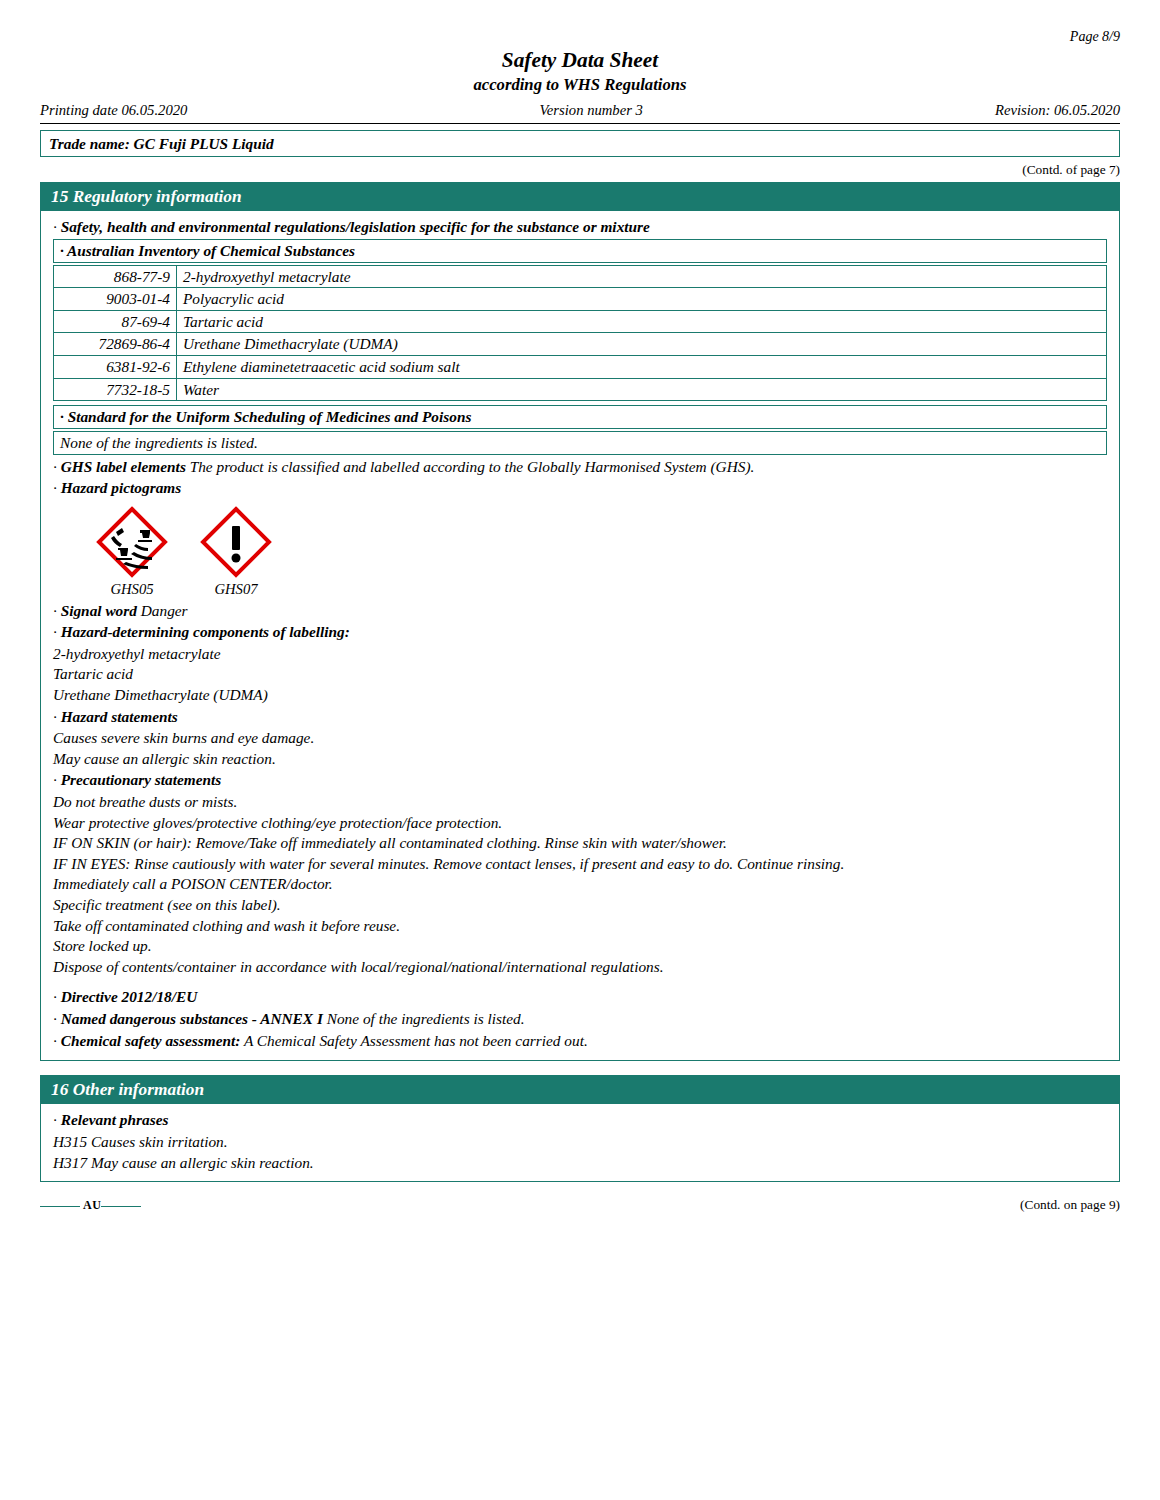Page 8/9
Safety Data Sheet
according to WHS Regulations
Printing date 06.05.2020 Version number 3 Revision: 06.05.2020
Trade name: GC Fuji PLUS Liquid
(Contd. of page 7)
15 Regulatory information
· Safety, health and environmental regulations/legislation specific for the substance or mixture
· Australian Inventory of Chemical Substances
| 868-77-9 | 2-hydroxyethyl metacrylate |
| 9003-01-4 | Polyacrylic acid |
| 87-69-4 | Tartaric acid |
| 72869-86-4 | Urethane Dimethacrylate (UDMA) |
| 6381-92-6 | Ethylene diaminetetraacetic acid sodium salt |
| 7732-18-5 | Water |
· Standard for the Uniform Scheduling of Medicines and Poisons
None of the ingredients is listed.
· GHS label elements The product is classified and labelled according to the Globally Harmonised System (GHS).
· Hazard pictograms
GHS05
GHS07
· Signal word Danger
· Hazard-determining components of labelling:
2-hydroxyethyl metacrylate
Tartaric acid
Urethane Dimethacrylate (UDMA)
· Hazard statements
Causes severe skin burns and eye damage.
May cause an allergic skin reaction.
· Precautionary statements
Do not breathe dusts or mists.
Wear protective gloves/protective clothing/eye protection/face protection.
IF ON SKIN (or hair): Remove/Take off immediately all contaminated clothing. Rinse skin with water/shower.
IF IN EYES: Rinse cautiously with water for several minutes. Remove contact lenses, if present and easy to do. Continue rinsing.
Immediately call a POISON CENTER/doctor.
Specific treatment (see on this label).
Take off contaminated clothing and wash it before reuse.
Store locked up.
Dispose of contents/container in accordance with local/regional/national/international regulations.
· Directive 2012/18/EU
· Named dangerous substances - ANNEX I None of the ingredients is listed.
· Chemical safety assessment: A Chemical Safety Assessment has not been carried out.
16 Other information
· Relevant phrases
H315 Causes skin irritation.
H317 May cause an allergic skin reaction.
AU (Contd. on page 9)